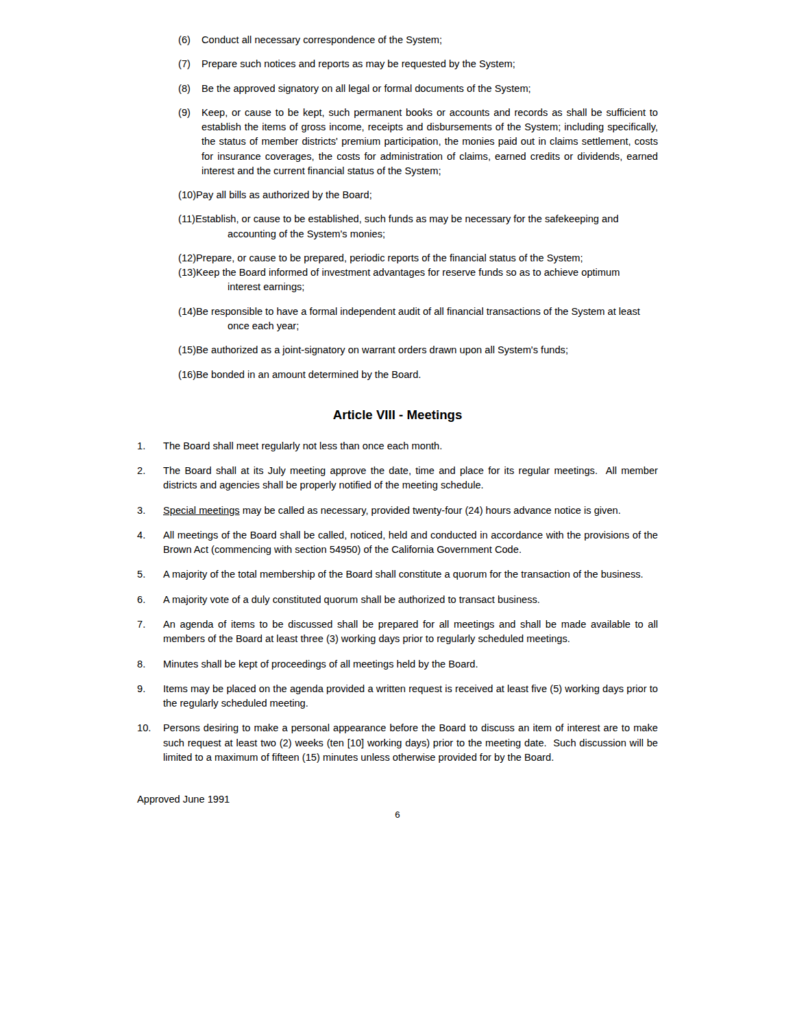(6) Conduct all necessary correspondence of the System;
(7) Prepare such notices and reports as may be requested by the System;
(8) Be the approved signatory on all legal or formal documents of the System;
(9) Keep, or cause to be kept, such permanent books or accounts and records as shall be sufficient to establish the items of gross income, receipts and disbursements of the System; including specifically, the status of member districts' premium participation, the monies paid out in claims settlement, costs for insurance coverages, the costs for administration of claims, earned credits or dividends, earned interest and the current financial status of the System;
(10) Pay all bills as authorized by the Board;
(11) Establish, or cause to be established, such funds as may be necessary for the safekeeping and accounting of the System's monies;
(12) Prepare, or cause to be prepared, periodic reports of the financial status of the System;
(13) Keep the Board informed of investment advantages for reserve funds so as to achieve optimum interest earnings;
(14) Be responsible to have a formal independent audit of all financial transactions of the System at least once each year;
(15) Be authorized as a joint-signatory on warrant orders drawn upon all System's funds;
(16) Be bonded in an amount determined by the Board.
Article VIII - Meetings
The Board shall meet regularly not less than once each month.
The Board shall at its July meeting approve the date, time and place for its regular meetings. All member districts and agencies shall be properly notified of the meeting schedule.
Special meetings may be called as necessary, provided twenty-four (24) hours advance notice is given.
All meetings of the Board shall be called, noticed, held and conducted in accordance with the provisions of the Brown Act (commencing with section 54950) of the California Government Code.
A majority of the total membership of the Board shall constitute a quorum for the transaction of the business.
A majority vote of a duly constituted quorum shall be authorized to transact business.
An agenda of items to be discussed shall be prepared for all meetings and shall be made available to all members of the Board at least three (3) working days prior to regularly scheduled meetings.
Minutes shall be kept of proceedings of all meetings held by the Board.
Items may be placed on the agenda provided a written request is received at least five (5) working days prior to the regularly scheduled meeting.
Persons desiring to make a personal appearance before the Board to discuss an item of interest are to make such request at least two (2) weeks (ten [10] working days) prior to the meeting date. Such discussion will be limited to a maximum of fifteen (15) minutes unless otherwise provided for by the Board.
Approved June 1991
6